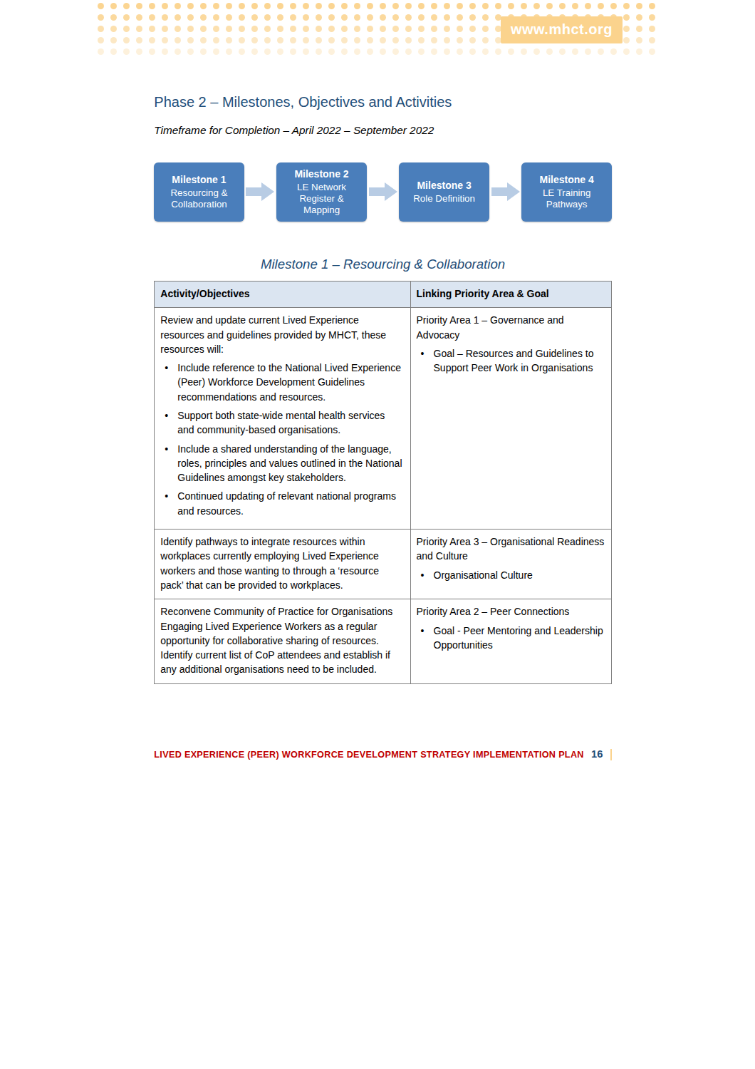www.mhct.org
Phase 2 – Milestones, Objectives and Activities
Timeframe for Completion – April 2022 – September 2022
Milestone 1
Resourcing & Collaboration
Milestone 2
LE Network Register & Mapping
Milestone 3
Role Definition
Milestone 4
LE Training Pathways
Milestone 1 – Resourcing & Collaboration
| Activity/Objectives | Linking Priority Area & Goal |
| --- | --- |
| Review and update current Lived Experience resources and guidelines provided by MHCT, these resources will: Include reference to the National Lived Experience (Peer) Workforce Development Guidelines recommendations and resources. Support both state-wide mental health services and community-based organisations. Include a shared understanding of the language, roles, principles and values outlined in the National Guidelines amongst key stakeholders. Continued updating of relevant national programs and resources. | Priority Area 1 – Governance and Advocacy Goal – Resources and Guidelines to Support Peer Work in Organisations |
| Identify pathways to integrate resources within workplaces currently employing Lived Experience workers and those wanting to through a ‘resource pack’ that can be provided to workplaces. | Priority Area 3 – Organisational Readiness and Culture Organisational Culture |
| Reconvene Community of Practice for Organisations Engaging Lived Experience Workers as a regular opportunity for collaborative sharing of resources. Identify current list of CoP attendees and establish if any additional organisations need to be included. | Priority Area 2 – Peer Connections Goal - Peer Mentoring and Leadership Opportunities |
LIVED EXPERIENCE (PEER) WORKFORCE DEVELOPMENT STRATEGY IMPLEMENTATION PLAN
16